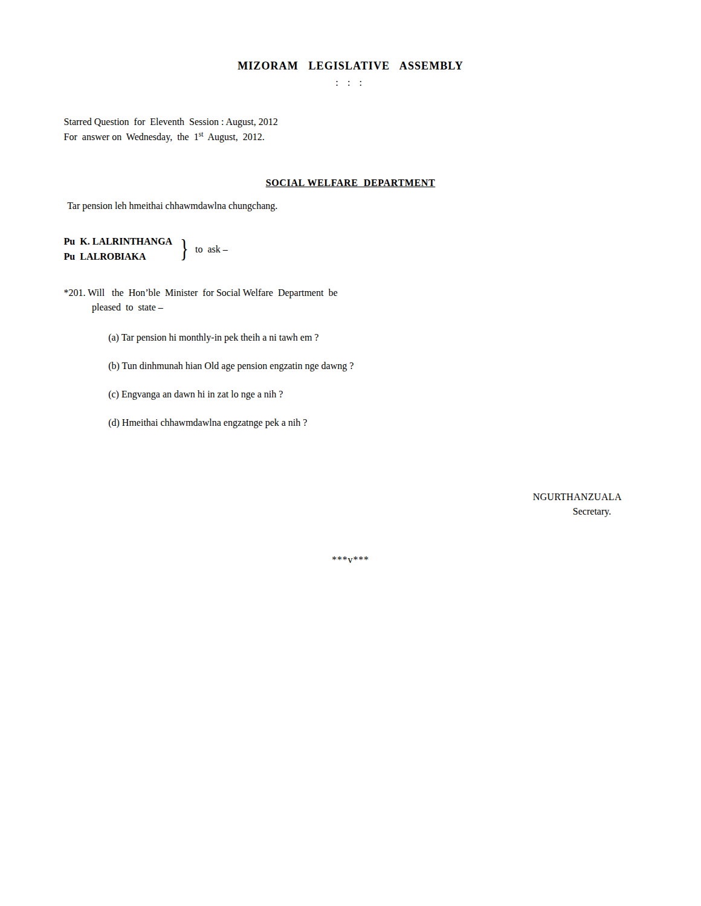MIZORAM LEGISLATIVE ASSEMBLY
: : :
Starred Question for Eleventh Session : August, 2012
For answer on Wednesday, the 1st August, 2012.
SOCIAL WELFARE DEPARTMENT
Tar pension leh hmeithai chhawmdawlna chungchang.
| Pu K. LALRINTHANGA Pu LALROBIAKA | } | to ask – |
*201. Will the Hon’ble Minister for Social Welfare Department be
pleased to state –
(a) Tar pension hi monthly-in pek theih a ni tawh em ?
(b) Tun dinhmunah hian Old age pension engzatin nge dawng ?
(c) Engvanga an dawn hi in zat lo nge a nih ?
(d) Hmeithai chhawmdawlna engzatnge pek a nih ?
NGURTHANZUALA
Secretary.
***v***